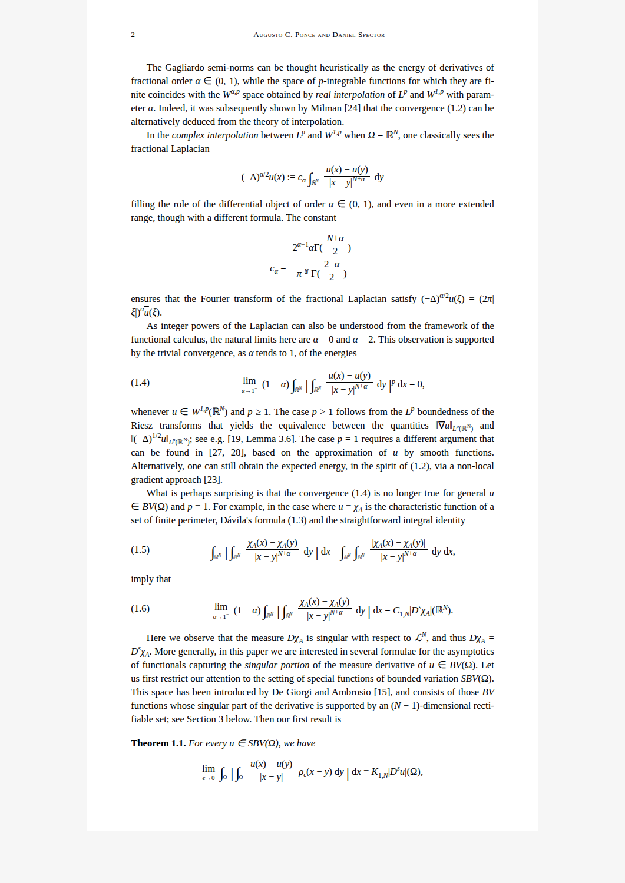2 Augusto C. Ponce and Daniel Spector
The Gagliardo semi-norms can be thought heuristically as the energy of derivatives of fractional order α ∈ (0, 1), while the space of p-integrable functions for which they are finite coincides with the Wα,p space obtained by real interpolation of Lp and W1,p with parameter α. Indeed, it was subsequently shown by Milman [24] that the convergence (1.2) can be alternatively deduced from the theory of interpolation.
In the complex interpolation between Lp and W1,p when Ω = ℝN, one classically sees the fractional Laplacian
(−Δ)α/2u(x) := cα ∫ℝN u(x) − u(y)|x − y|N+α dy
filling the role of the differential object of order α ∈ (0, 1), and even in a more extended range, though with a different formula. The constant
cα = 2α−1α Γ(N+α 2) πN 2Γ(2−α 2)
ensures that the Fourier transform of the fractional Laplacian satisfy (−Δ)α/2u(ξ) = (2π|ξ|)αu(ξ).
As integer powers of the Laplacian can also be understood from the framework of the functional calculus, the natural limits here are α = 0 and α = 2. This observation is supported by the trivial convergence, as α tends to 1, of the energies
(1.4) lim α→1− (1 − α) ∫ℝN | ∫ℝN u(x) − u(y)|x − y|N+α dy |p dx = 0,
whenever u ∈ W1,p(ℝN) and p ≥ 1. The case p > 1 follows from the Lp boundedness of the Riesz transforms that yields the equivalence between the quantities ‖∇u‖Lp(ℝN) and ‖(−Δ)1/2u‖Lp(ℝN); see e.g. [19, Lemma 3.6]. The case p = 1 requires a different argument that can be found in [27, 28], based on the approximation of u by smooth functions. Alternatively, one can still obtain the expected energy, in the spirit of (1.2), via a non-local gradient approach [23].
What is perhaps surprising is that the convergence (1.4) is no longer true for general u ∈ BV(Ω) and p = 1. For example, in the case where u = χA is the characteristic function of a set of finite perimeter, Dávila's formula (1.3) and the straightforward integral identity
(1.5) ∫ℝN | ∫ℝN χA(x) − χA(y)|x − y|N+α dy | dx = ∫ℝN ∫ℝN |χA(x) − χA(y)||x − y|N+α dy dx,
imply that
(1.6) lim α→1− (1 − α) ∫ℝN | ∫ℝN χA(x) − χA(y)|x − y|N+α dy | dx = C1,N|DsχA|(ℝN).
Here we observe that the measure DχA is singular with respect to ℒN, and thus DχA = DsχA. More generally, in this paper we are interested in several formulae for the asymptotics of functionals capturing the singular portion of the measure derivative of u ∈ BV(Ω). Let us first restrict our attention to the setting of special functions of bounded variation SBV(Ω). This space has been introduced by De Giorgi and Ambrosio [15], and consists of those BV functions whose singular part of the derivative is supported by an (N − 1)-dimensional rectifiable set; see Section 3 below. Then our first result is
Theorem 1.1. For every u ∈ SBV(Ω), we have
lim ϵ→0 ∫Ω | ∫Ω u(x) − u(y)|x − y| ρϵ(x − y) dy | dx = K1,N|Dsu|(Ω),